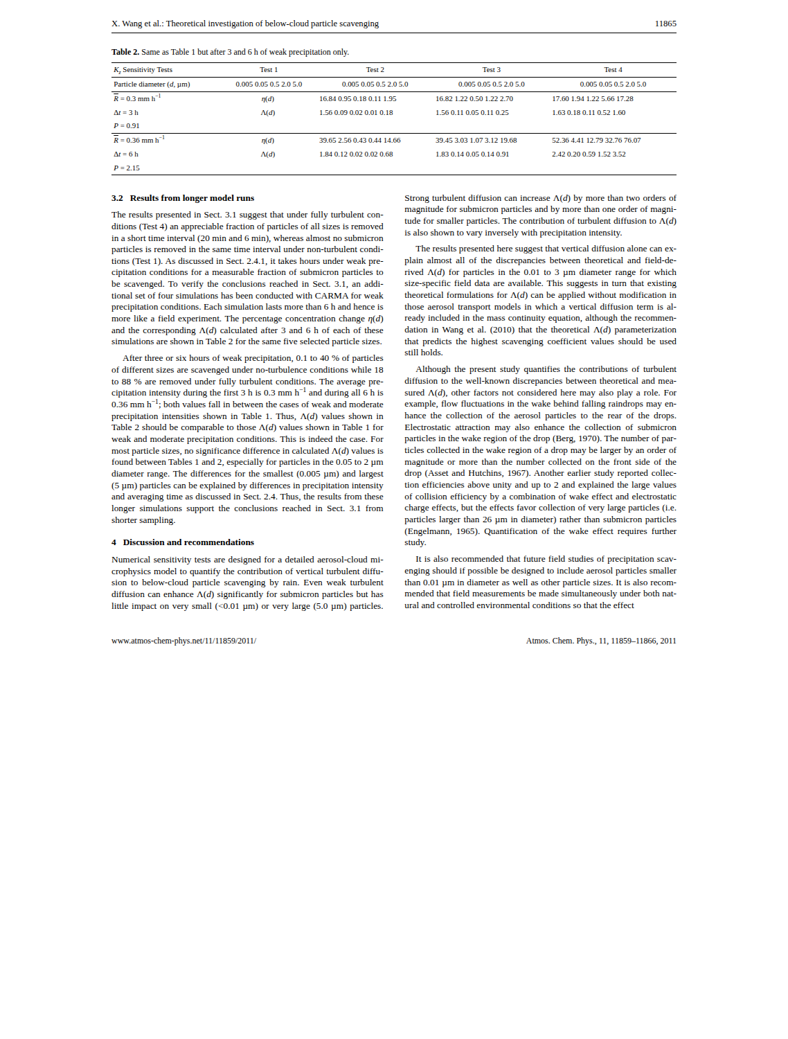X. Wang et al.: Theoretical investigation of below-cloud particle scavenging 11865
Table 2. Same as Table 1 but after 3 and 6 h of weak precipitation only.
| K z Sensitivity Tests | Test 1 | Test 2 | Test 3 | Test 4 |
| --- | --- | --- | --- | --- |
| Particle diameter ( d , µm) | 0.005 0.05 0.5 2.0 5.0 | 0.005 0.05 0.5 2.0 5.0 | 0.005 0.05 0.5 2.0 5.0 | 0.005 0.05 0.5 2.0 5.0 |
| R = 0.3 mm h −1 | η ( d ) | 16.84 0.95 0.18 0.11 1.95 | 16.82 1.22 0.50 1.22 2.70 | 17.60 1.94 1.22 5.66 17.28 |
| Δ t = 3 h | Λ( d ) | 1.56 0.09 0.02 0.01 0.18 | 1.56 0.11 0.05 0.11 0.25 | 1.63 0.18 0.11 0.52 1.60 |
| P = 0.91 | | | | |
| R = 0.36 mm h −1 | η ( d ) | 39.65 2.56 0.43 0.44 14.66 | 39.45 3.03 1.07 3.12 19.68 | 52.36 4.41 12.79 32.76 76.07 |
| Δ t = 6 h | Λ( d ) | 1.84 0.12 0.02 0.02 0.68 | 1.83 0.14 0.05 0.14 0.91 | 2.42 0.20 0.59 1.52 3.52 |
| P = 2.15 | | | | |
| 64.28 25.23 17.76 41.15 51.10 |
| 5.95 2.34 1.64 3.81 4.73 |
| 87.79 35.02 24.20 76.12 81.78 |
| 4.06 1.62 1.12 3.52 3.79 |
3.2 Results from longer model runs
The results presented in Sect. 3.1 suggest that under fully turbulent conditions (Test 4) an appreciable fraction of particles of all sizes is removed in a short time interval (20 min and 6 min), whereas almost no submicron particles is removed in the same time interval under non-turbulent conditions (Test 1). As discussed in Sect. 2.4.1, it takes hours under weak precipitation conditions for a measurable fraction of submicron particles to be scavenged. To verify the conclusions reached in Sect. 3.1, an additional set of four simulations has been conducted with CARMA for weak precipitation conditions. Each simulation lasts more than 6 h and hence is more like a field experiment. The percentage concentration change η(d) and the corresponding Λ(d) calculated after 3 and 6 h of each of these simulations are shown in Table 2 for the same five selected particle sizes.
After three or six hours of weak precipitation, 0.1 to 40 % of particles of different sizes are scavenged under no-turbulence conditions while 18 to 88 % are removed under fully turbulent conditions. The average precipitation intensity during the first 3 h is 0.3 mm h−1 and during all 6 h is 0.36 mm h−1; both values fall in between the cases of weak and moderate precipitation intensities shown in Table 1. Thus, Λ(d) values shown in Table 2 should be comparable to those Λ(d) values shown in Table 1 for weak and moderate precipitation conditions. This is indeed the case. For most particle sizes, no significance difference in calculated Λ(d) values is found between Tables 1 and 2, especially for particles in the 0.05 to 2 µm diameter range. The differences for the smallest (0.005 µm) and largest (5 µm) particles can be explained by differences in precipitation intensity and averaging time as discussed in Sect. 2.4. Thus, the results from these longer simulations support the conclusions reached in Sect. 3.1 from shorter sampling.
4 Discussion and recommendations
Numerical sensitivity tests are designed for a detailed aerosol-cloud microphysics model to quantify the contribution of vertical turbulent diffusion to below-cloud particle scavenging by rain. Even weak turbulent diffusion can enhance Λ(d) significantly for submicron particles but has little impact on very small (<0.01 µm) or very large (5.0 µm) particles. Strong turbulent diffusion can increase Λ(d) by more than two orders of magnitude for submicron particles and by more than one order of magnitude for smaller particles. The contribution of turbulent diffusion to Λ(d) is also shown to vary inversely with precipitation intensity.
The results presented here suggest that vertical diffusion alone can explain almost all of the discrepancies between theoretical and field-derived Λ(d) for particles in the 0.01 to 3 µm diameter range for which size-specific field data are available. This suggests in turn that existing theoretical formulations for Λ(d) can be applied without modification in those aerosol transport models in which a vertical diffusion term is already included in the mass continuity equation, although the recommendation in Wang et al. (2010) that the theoretical Λ(d) parameterization that predicts the highest scavenging coefficient values should be used still holds.
Although the present study quantifies the contributions of turbulent diffusion to the well-known discrepancies between theoretical and measured Λ(d), other factors not considered here may also play a role. For example, flow fluctuations in the wake behind falling raindrops may enhance the collection of the aerosol particles to the rear of the drops. Electrostatic attraction may also enhance the collection of submicron particles in the wake region of the drop (Berg, 1970). The number of particles collected in the wake region of a drop may be larger by an order of magnitude or more than the number collected on the front side of the drop (Asset and Hutchins, 1967). Another earlier study reported collection efficiencies above unity and up to 2 and explained the large values of collision efficiency by a combination of wake effect and electrostatic charge effects, but the effects favor collection of very large particles (i.e. particles larger than 26 µm in diameter) rather than submicron particles (Engelmann, 1965). Quantification of the wake effect requires further study.
It is also recommended that future field studies of precipitation scavenging should if possible be designed to include aerosol particles smaller than 0.01 µm in diameter as well as other particle sizes. It is also recommended that field measurements be made simultaneously under both natural and controlled environmental conditions so that the effect
www.atmos-chem-phys.net/11/11859/2011/ Atmos. Chem. Phys., 11, 11859–11866, 2011